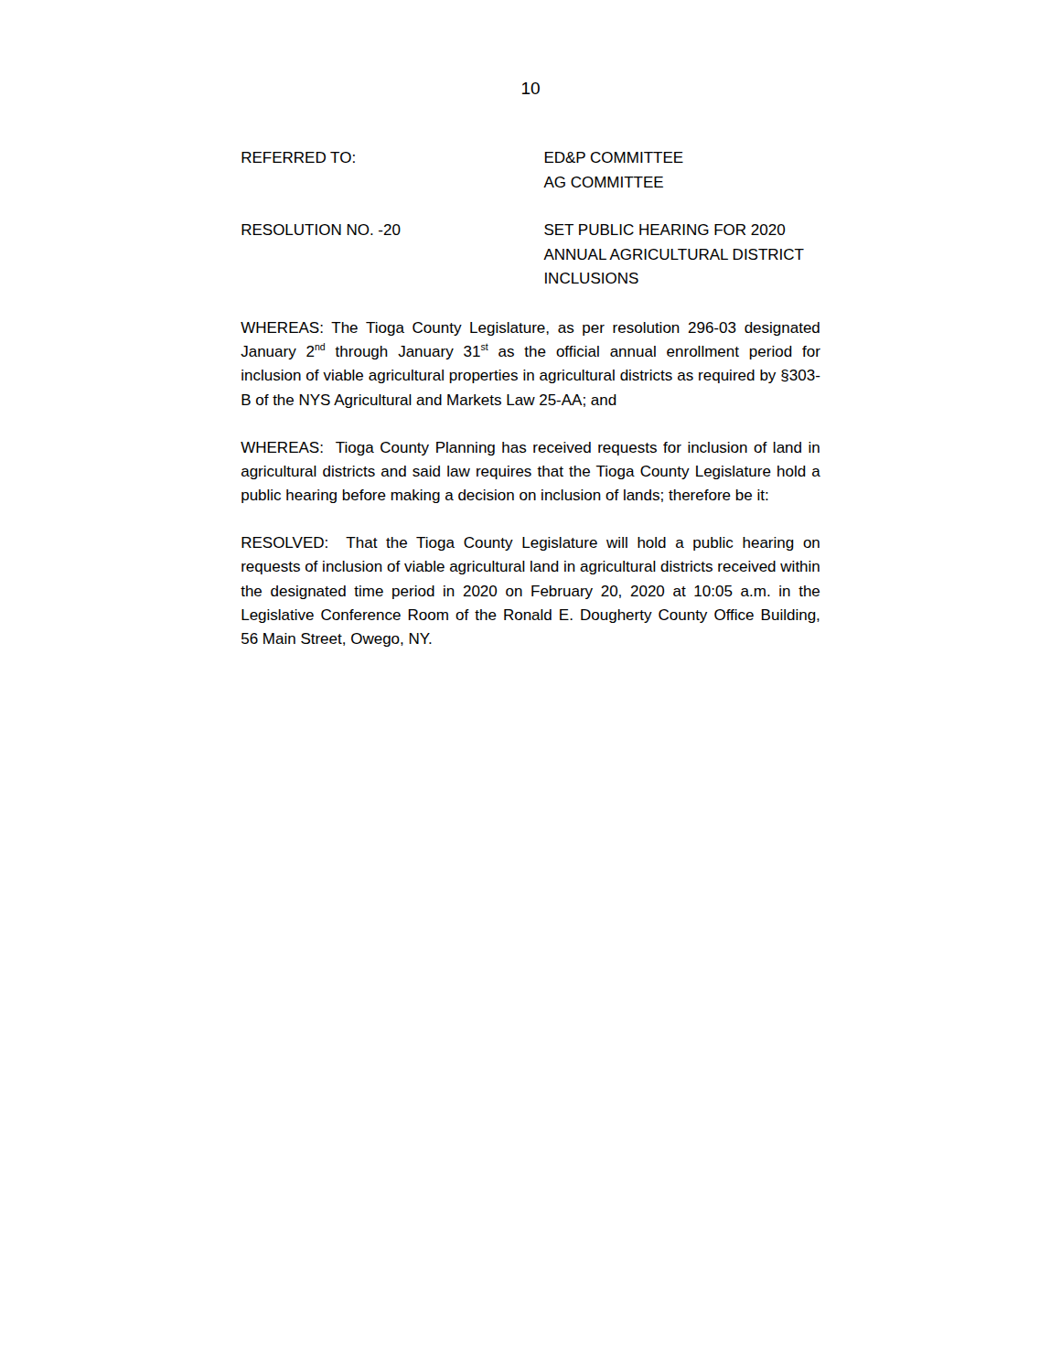10
REFERRED TO:
ED&P COMMITTEE
AG COMMITTEE
RESOLUTION NO. -20
SET PUBLIC HEARING FOR 2020
ANNUAL AGRICULTURAL DISTRICT INCLUSIONS
WHEREAS: The Tioga County Legislature, as per resolution 296-03 designated January 2nd through January 31st as the official annual enrollment period for inclusion of viable agricultural properties in agricultural districts as required by §303-B of the NYS Agricultural and Markets Law 25-AA; and
WHEREAS: Tioga County Planning has received requests for inclusion of land in agricultural districts and said law requires that the Tioga County Legislature hold a public hearing before making a decision on inclusion of lands; therefore be it:
RESOLVED: That the Tioga County Legislature will hold a public hearing on requests of inclusion of viable agricultural land in agricultural districts received within the designated time period in 2020 on February 20, 2020 at 10:05 a.m. in the Legislative Conference Room of the Ronald E. Dougherty County Office Building, 56 Main Street, Owego, NY.